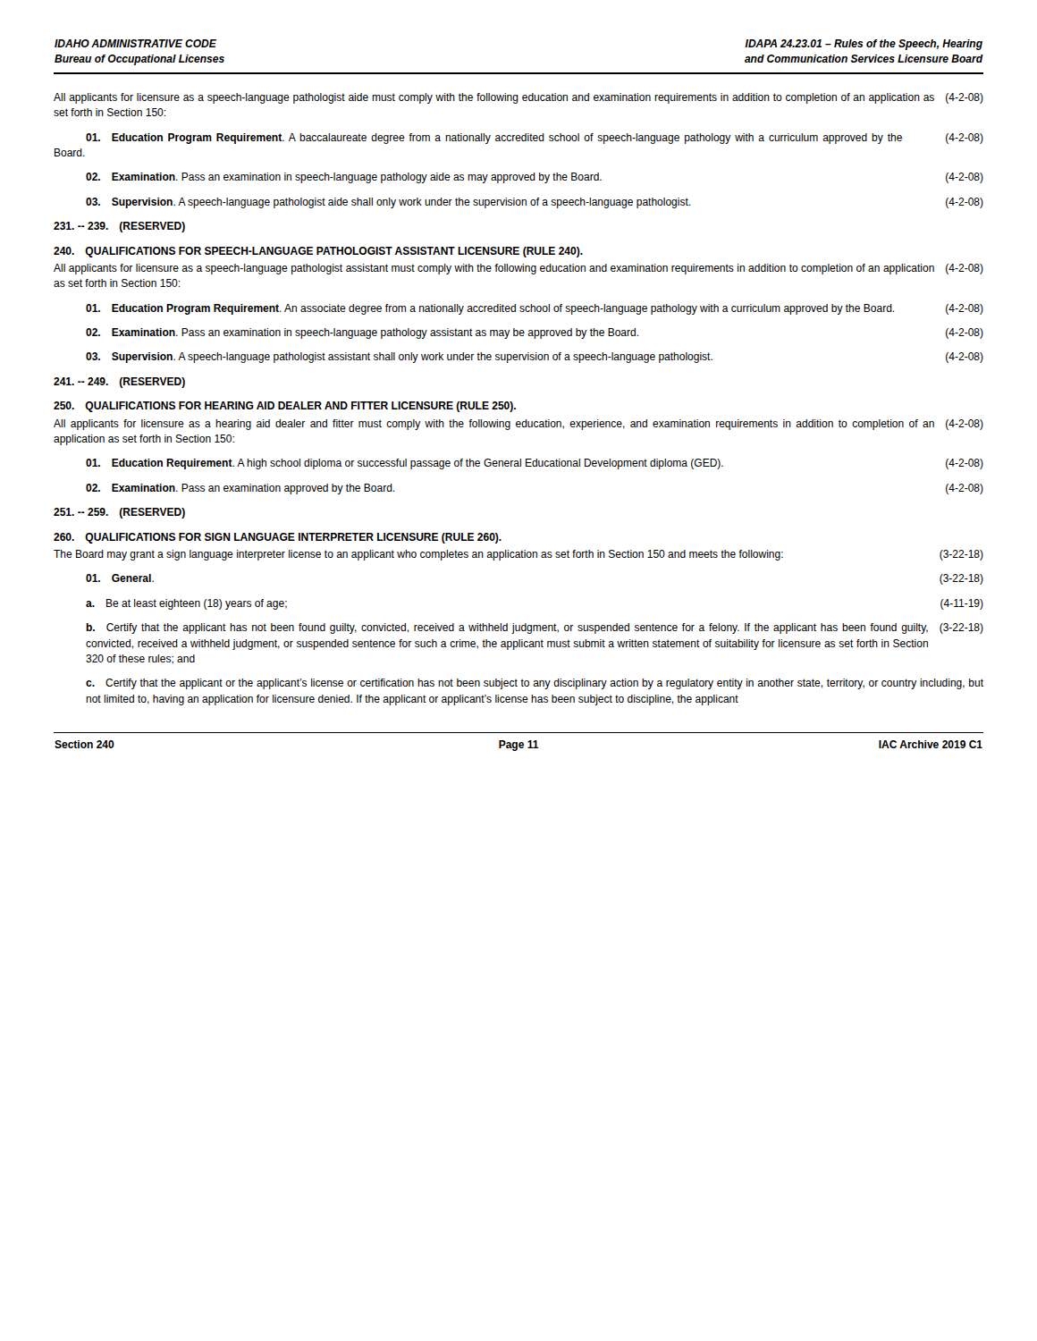| IDAHO ADMINISTRATIVE CODE Bureau of Occupational Licenses | IDAPA 24.23.01 – Rules of the Speech, Hearing and Communication Services Licensure Board |
All applicants for licensure as a speech-language pathologist aide must comply with the following education and examination requirements in addition to completion of an application as set forth in Section 150:(4-2-08)
01. Education Program Requirement. A baccalaureate degree from a nationally accredited school of speech-language pathology with a curriculum approved by the Board.(4-2-08)
02. Examination. Pass an examination in speech-language pathology aide as may approved by the Board.(4-2-08)
03. Supervision. A speech-language pathologist aide shall only work under the supervision of a speech-language pathologist.(4-2-08)
231. -- 239. (RESERVED)
240. QUALIFICATIONS FOR SPEECH-LANGUAGE PATHOLOGIST ASSISTANT LICENSURE (RULE 240).
All applicants for licensure as a speech-language pathologist assistant must comply with the following education and examination requirements in addition to completion of an application as set forth in Section 150:(4-2-08)
01. Education Program Requirement. An associate degree from a nationally accredited school of speech-language pathology with a curriculum approved by the Board.(4-2-08)
02. Examination. Pass an examination in speech-language pathology assistant as may be approved by the Board.(4-2-08)
03. Supervision. A speech-language pathologist assistant shall only work under the supervision of a speech-language pathologist.(4-2-08)
241. -- 249. (RESERVED)
250. QUALIFICATIONS FOR HEARING AID DEALER AND FITTER LICENSURE (RULE 250).
All applicants for licensure as a hearing aid dealer and fitter must comply with the following education, experience, and examination requirements in addition to completion of an application as set forth in Section 150:(4-2-08)
01. Education Requirement. A high school diploma or successful passage of the General Educational Development diploma (GED).(4-2-08)
02. Examination. Pass an examination approved by the Board.(4-2-08)
251. -- 259. (RESERVED)
260. QUALIFICATIONS FOR SIGN LANGUAGE INTERPRETER LICENSURE (RULE 260).
The Board may grant a sign language interpreter license to an applicant who completes an application as set forth in Section 150 and meets the following:(3-22-18)
01. General.(3-22-18)
a. Be at least eighteen (18) years of age;(4-11-19)
b. Certify that the applicant has not been found guilty, convicted, received a withheld judgment, or suspended sentence for a felony. If the applicant has been found guilty, convicted, received a withheld judgment, or suspended sentence for such a crime, the applicant must submit a written statement of suitability for licensure as set forth in Section 320 of these rules; and(3-22-18)
c. Certify that the applicant or the applicant’s license or certification has not been subject to any disciplinary action by a regulatory entity in another state, territory, or country including, but not limited to, having an application for licensure denied. If the applicant or applicant’s license has been subject to discipline, the applicant
| Section 240 | Page 11 | IAC Archive 2019 C1 |